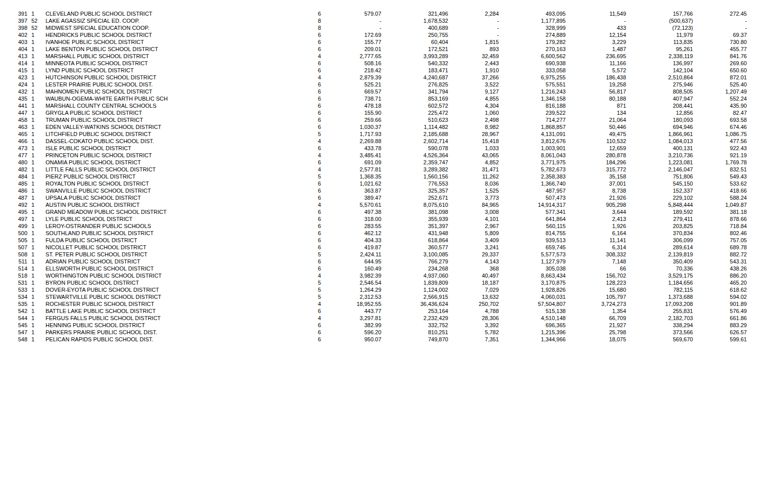| 391 | 1 | CLEVELAND PUBLIC SCHOOL DISTRICT | 6 | 579.07 | 321,496 | 2,284 | 493,095 | 11,549 | 157,766 | 272.45 |
| 397 | 52 | LAKE AGASSIZ SPECIAL ED. COOP. | 8 | - | 1,678,532 | - | 1,177,895 | - | (500,637) | - |
| 398 | 52 | MIDWEST SPECIAL EDUCATION COOP. | 8 | - | 400,689 | - | 328,999 | 433 | (72,123) | - |
| 402 | 1 | HENDRICKS PUBLIC SCHOOL DISTRICT | 6 | 172.69 | 250,755 | - | 274,889 | 12,154 | 11,979 | 69.37 |
| 403 | 1 | IVANHOE PUBLIC SCHOOL DISTRICT | 6 | 155.77 | 60,404 | 1,815 | 179,282 | 3,229 | 113,835 | 730.80 |
| 404 | 1 | LAKE BENTON PUBLIC SCHOOL DISTRICT | 6 | 209.01 | 172,521 | 893 | 270,163 | 1,487 | 95,261 | 455.77 |
| 413 | 1 | MARSHALL PUBLIC SCHOOL DISTRICT | 4 | 2,777.65 | 3,993,289 | 32,459 | 6,600,562 | 236,695 | 2,338,119 | 841.76 |
| 414 | 1 | MINNEOTA PUBLIC SCHOOL DISTRICT | 6 | 508.16 | 540,332 | 2,443 | 690,938 | 11,166 | 136,997 | 269.60 |
| 415 | 1 | LYND PUBLIC SCHOOL DISTRICT | 6 | 218.42 | 183,471 | 1,910 | 333,058 | 5,572 | 142,104 | 650.60 |
| 423 | 1 | HUTCHINSON PUBLIC SCHOOL DISTRICT | 4 | 2,879.39 | 4,240,687 | 37,266 | 6,975,255 | 186,438 | 2,510,864 | 872.01 |
| 424 | 1 | LESTER PRAIRIE PUBLIC SCHOOL DIST. | 6 | 525.21 | 276,825 | 3,522 | 575,551 | 19,258 | 275,946 | 525.40 |
| 432 | 1 | MAHNOMEN PUBLIC SCHOOL DISTRICT | 6 | 669.57 | 341,794 | 9,127 | 1,216,243 | 56,817 | 808,505 | 1,207.49 |
| 435 | 1 | WAUBUN-OGEMA-WHITE EARTH PUBLIC SCH | 6 | 738.71 | 853,169 | 4,855 | 1,346,158 | 80,188 | 407,947 | 552.24 |
| 441 | 1 | MARSHALL COUNTY CENTRAL SCHOOLS | 6 | 478.18 | 602,572 | 4,304 | 816,188 | 871 | 208,441 | 435.90 |
| 447 | 1 | GRYGLA PUBLIC SCHOOL DISTRICT | 6 | 155.90 | 225,472 | 1,060 | 239,522 | 134 | 12,856 | 82.47 |
| 458 | 1 | TRUMAN PUBLIC SCHOOL DISTRICT | 6 | 259.66 | 510,623 | 2,498 | 714,277 | 21,064 | 180,093 | 693.58 |
| 463 | 1 | EDEN VALLEY-WATKINS SCHOOL DISTRICT | 6 | 1,030.37 | 1,114,482 | 8,982 | 1,868,857 | 50,446 | 694,946 | 674.46 |
| 465 | 1 | LITCHFIELD PUBLIC SCHOOL DISTRICT | 5 | 1,717.93 | 2,185,688 | 28,967 | 4,131,091 | 49,475 | 1,866,961 | 1,086.75 |
| 466 | 1 | DASSEL-COKATO PUBLIC SCHOOL DIST. | 4 | 2,269.88 | 2,602,714 | 15,418 | 3,812,676 | 110,532 | 1,084,013 | 477.56 |
| 473 | 1 | ISLE PUBLIC SCHOOL DISTRICT | 6 | 433.78 | 590,078 | 1,033 | 1,003,901 | 12,659 | 400,131 | 922.43 |
| 477 | 1 | PRINCETON PUBLIC SCHOOL DISTRICT | 4 | 3,485.41 | 4,526,364 | 43,065 | 8,061,043 | 280,878 | 3,210,736 | 921.19 |
| 480 | 1 | ONAMIA PUBLIC SCHOOL DISTRICT | 6 | 691.09 | 2,359,747 | 4,852 | 3,771,975 | 184,296 | 1,223,081 | 1,769.78 |
| 482 | 1 | LITTLE FALLS PUBLIC SCHOOL DISTRICT | 4 | 2,577.81 | 3,289,382 | 31,471 | 5,782,673 | 315,772 | 2,146,047 | 832.51 |
| 484 | 1 | PIERZ PUBLIC SCHOOL DISTRICT | 5 | 1,368.35 | 1,560,156 | 11,262 | 2,358,383 | 35,158 | 751,806 | 549.43 |
| 485 | 1 | ROYALTON PUBLIC SCHOOL DISTRICT | 6 | 1,021.62 | 776,553 | 8,036 | 1,366,740 | 37,001 | 545,150 | 533.62 |
| 486 | 1 | SWANVILLE PUBLIC SCHOOL DISTRICT | 6 | 363.87 | 325,357 | 1,525 | 487,957 | 8,738 | 152,337 | 418.66 |
| 487 | 1 | UPSALA PUBLIC SCHOOL DISTRICT | 6 | 389.47 | 252,671 | 3,773 | 507,473 | 21,926 | 229,102 | 588.24 |
| 492 | 1 | AUSTIN PUBLIC SCHOOL DISTRICT | 4 | 5,570.61 | 8,075,610 | 84,965 | 14,914,317 | 905,298 | 5,848,444 | 1,049.87 |
| 495 | 1 | GRAND MEADOW PUBLIC SCHOOL DISTRICT | 6 | 497.38 | 381,098 | 3,008 | 577,341 | 3,644 | 189,592 | 381.18 |
| 497 | 1 | LYLE PUBLIC SCHOOL DISTRICT | 6 | 318.00 | 355,939 | 4,101 | 641,864 | 2,413 | 279,411 | 878.66 |
| 499 | 1 | LEROY-OSTRANDER PUBLIC SCHOOLS | 6 | 283.55 | 351,397 | 2,967 | 560,115 | 1,926 | 203,825 | 718.84 |
| 500 | 1 | SOUTHLAND PUBLIC SCHOOL DISTRICT | 6 | 462.12 | 431,948 | 5,809 | 814,755 | 6,164 | 370,834 | 802.46 |
| 505 | 1 | FULDA PUBLIC SCHOOL DISTRICT | 6 | 404.33 | 618,864 | 3,409 | 939,513 | 11,141 | 306,099 | 757.05 |
| 507 | 1 | NICOLLET PUBLIC SCHOOL DISTRICT | 6 | 419.87 | 360,577 | 3,241 | 659,745 | 6,314 | 289,614 | 689.78 |
| 508 | 1 | ST. PETER PUBLIC SCHOOL DISTRICT | 5 | 2,424.11 | 3,100,085 | 29,337 | 5,577,573 | 308,332 | 2,139,819 | 882.72 |
| 511 | 1 | ADRIAN PUBLIC SCHOOL DISTRICT | 6 | 644.95 | 766,279 | 4,143 | 1,127,979 | 7,148 | 350,409 | 543.31 |
| 514 | 1 | ELLSWORTH PUBLIC SCHOOL DISTRICT | 6 | 160.49 | 234,268 | 368 | 305,038 | 66 | 70,336 | 438.26 |
| 518 | 1 | WORTHINGTON PUBLIC SCHOOL DISTRICT | 4 | 3,982.39 | 4,937,060 | 40,497 | 8,663,434 | 156,702 | 3,529,175 | 886.20 |
| 531 | 1 | BYRON PUBLIC SCHOOL DISTRICT | 5 | 2,546.54 | 1,839,809 | 18,187 | 3,170,875 | 128,223 | 1,184,656 | 465.20 |
| 533 | 1 | DOVER-EYOTA PUBLIC SCHOOL DISTRICT | 5 | 1,264.29 | 1,124,002 | 7,029 | 1,928,826 | 15,680 | 782,115 | 618.62 |
| 534 | 1 | STEWARTVILLE PUBLIC SCHOOL DISTRICT | 5 | 2,312.53 | 2,566,915 | 13,632 | 4,060,031 | 105,797 | 1,373,688 | 594.02 |
| 535 | 1 | ROCHESTER PUBLIC SCHOOL DISTRICT | 4 | 18,952.55 | 36,436,624 | 250,702 | 57,504,807 | 3,724,273 | 17,093,208 | 901.89 |
| 542 | 1 | BATTLE LAKE PUBLIC SCHOOL DISTRICT | 6 | 443.77 | 253,164 | 4,788 | 515,138 | 1,354 | 255,831 | 576.49 |
| 544 | 1 | FERGUS FALLS PUBLIC SCHOOL DISTRICT | 4 | 3,297.81 | 2,232,429 | 28,306 | 4,510,148 | 66,709 | 2,182,703 | 661.86 |
| 545 | 1 | HENNING PUBLIC SCHOOL DISTRICT | 6 | 382.99 | 332,752 | 3,392 | 696,365 | 21,927 | 338,294 | 883.29 |
| 547 | 1 | PARKERS PRAIRIE PUBLIC SCHOOL DIST. | 6 | 596.20 | 810,251 | 5,782 | 1,215,396 | 25,798 | 373,566 | 626.57 |
| 548 | 1 | PELICAN RAPIDS PUBLIC SCHOOL DIST. | 6 | 950.07 | 749,870 | 7,351 | 1,344,966 | 18,075 | 569,670 | 599.61 |